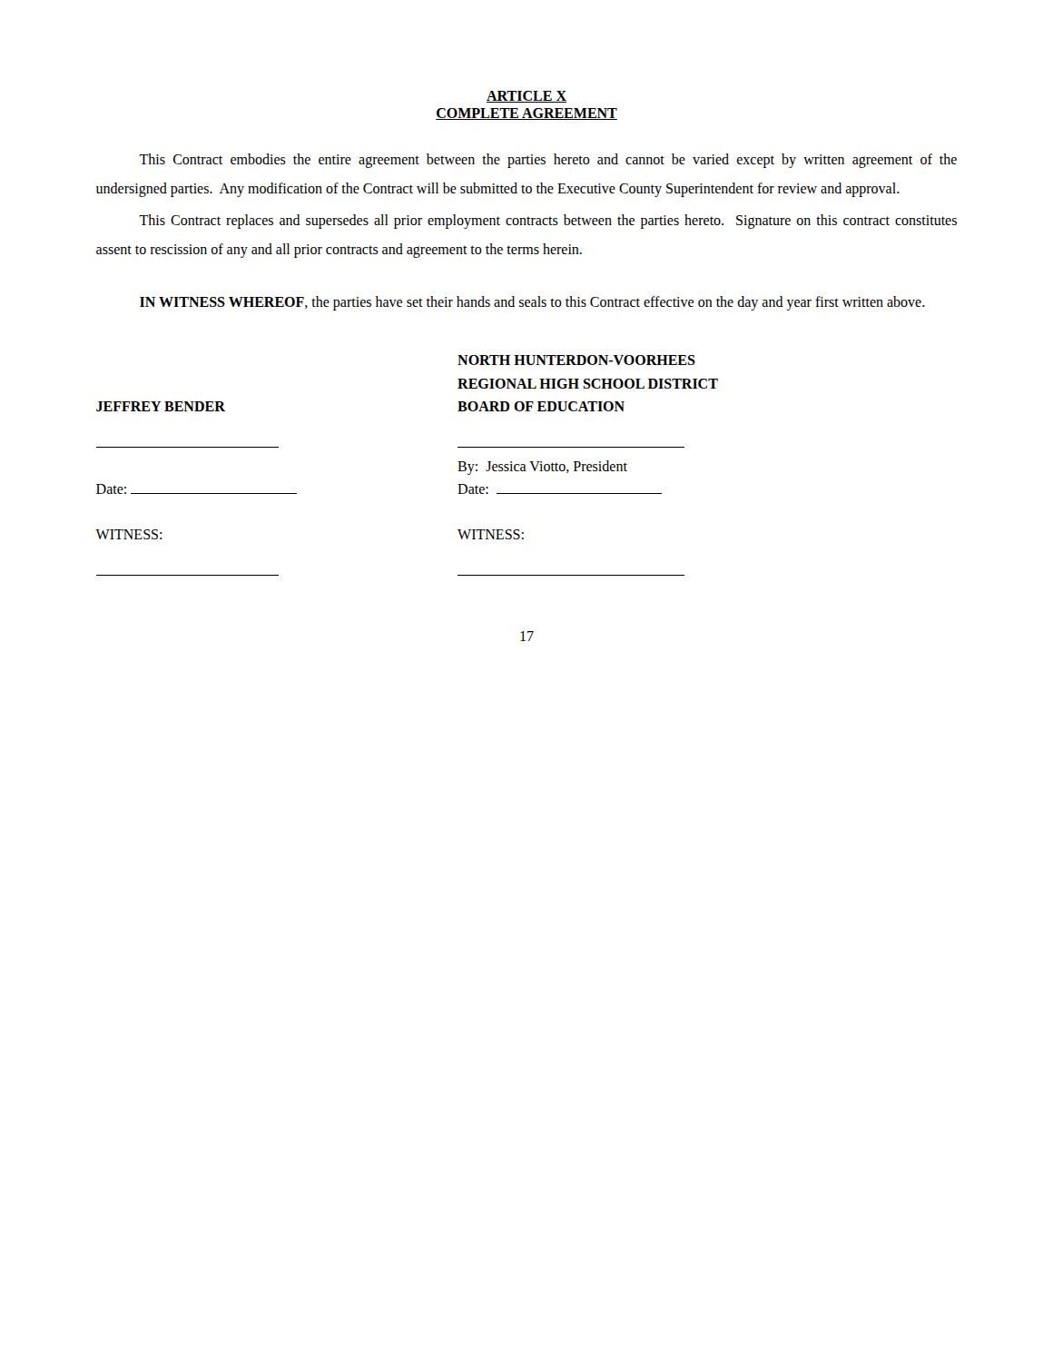ARTICLE X COMPLETE AGREEMENT
This Contract embodies the entire agreement between the parties hereto and cannot be varied except by written agreement of the undersigned parties. Any modification of the Contract will be submitted to the Executive County Superintendent for review and approval.
This Contract replaces and supersedes all prior employment contracts between the parties hereto. Signature on this contract constitutes assent to rescission of any and all prior contracts and agreement to the terms herein.
IN WITNESS WHEREOF, the parties have set their hands and seals to this Contract effective on the day and year first written above.
| | NORTH HUNTERDON-VOORHEES REGIONAL HIGH SCHOOL DISTRICT |
| JEFFREY BENDER | BOARD OF EDUCATION |
| | By: Jessica Viotto, President |
| Date: | Date: |
| WITNESS: | WITNESS: |
17